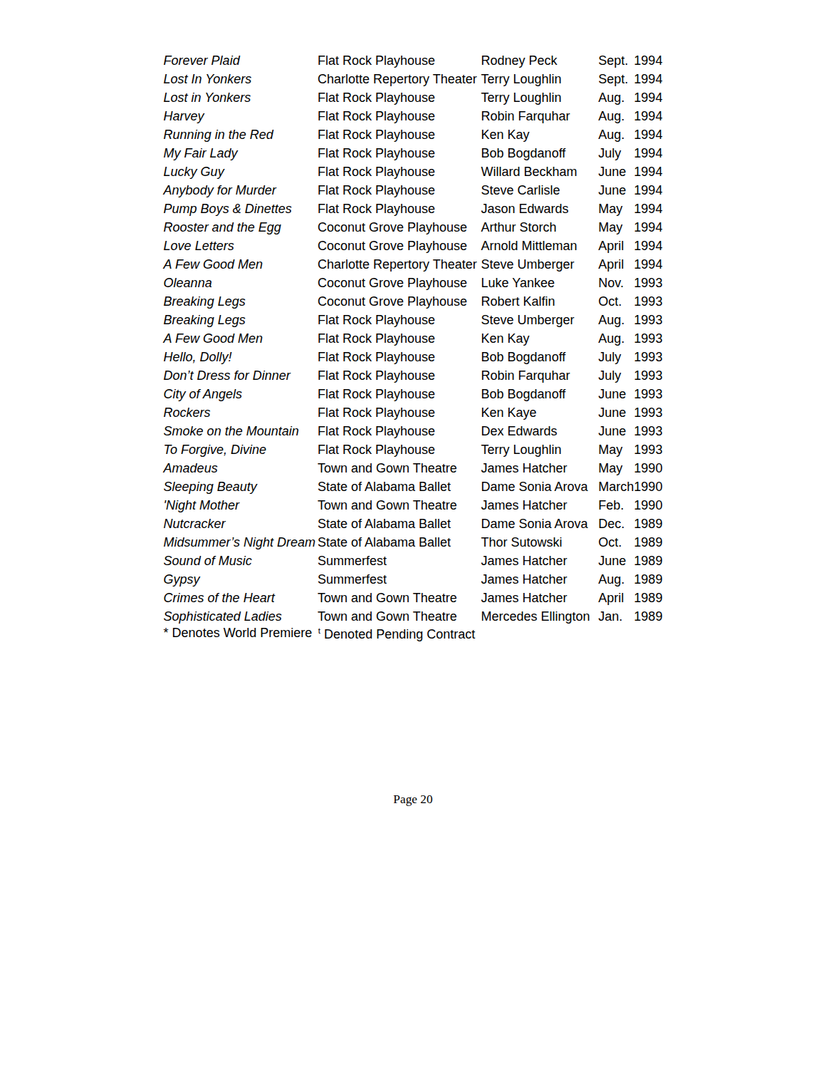| Forever Plaid | Flat Rock Playhouse | Rodney Peck | Sept. | 1994 |
| Lost In Yonkers | Charlotte Repertory Theater | Terry Loughlin | Sept. | 1994 |
| Lost in Yonkers | Flat Rock Playhouse | Terry Loughlin | Aug. | 1994 |
| Harvey | Flat Rock Playhouse | Robin Farquhar | Aug. | 1994 |
| Running in the Red | Flat Rock Playhouse | Ken Kay | Aug. | 1994 |
| My Fair Lady | Flat Rock Playhouse | Bob Bogdanoff | July | 1994 |
| Lucky Guy | Flat Rock Playhouse | Willard Beckham | June | 1994 |
| Anybody for Murder | Flat Rock Playhouse | Steve Carlisle | June | 1994 |
| Pump Boys & Dinettes | Flat Rock Playhouse | Jason Edwards | May | 1994 |
| Rooster and the Egg | Coconut Grove Playhouse | Arthur Storch | May | 1994 |
| Love Letters | Coconut Grove Playhouse | Arnold Mittleman | April | 1994 |
| A Few Good Men | Charlotte Repertory Theater | Steve Umberger | April | 1994 |
| Oleanna | Coconut Grove Playhouse | Luke Yankee | Nov. | 1993 |
| Breaking Legs | Coconut Grove Playhouse | Robert Kalfin | Oct. | 1993 |
| Breaking Legs | Flat Rock Playhouse | Steve Umberger | Aug. | 1993 |
| A Few Good Men | Flat Rock Playhouse | Ken Kay | Aug. | 1993 |
| Hello, Dolly! | Flat Rock Playhouse | Bob Bogdanoff | July | 1993 |
| Don’t Dress for Dinner | Flat Rock Playhouse | Robin Farquhar | July | 1993 |
| City of Angels | Flat Rock Playhouse | Bob Bogdanoff | June | 1993 |
| Rockers | Flat Rock Playhouse | Ken Kaye | June | 1993 |
| Smoke on the Mountain | Flat Rock Playhouse | Dex Edwards | June | 1993 |
| To Forgive, Divine | Flat Rock Playhouse | Terry Loughlin | May | 1993 |
| Amadeus | Town and Gown Theatre | James Hatcher | May | 1990 |
| Sleeping Beauty | State of Alabama Ballet | Dame Sonia Arova | March | 1990 |
| 'Night Mother | Town and Gown Theatre | James Hatcher | Feb. | 1990 |
| Nutcracker | State of Alabama Ballet | Dame Sonia Arova | Dec. | 1989 |
| Midsummer’s Night Dream | State of Alabama Ballet | Thor Sutowski | Oct. | 1989 |
| Sound of Music | Summerfest | James Hatcher | June | 1989 |
| Gypsy | Summerfest | James Hatcher | Aug. | 1989 |
| Crimes of the Heart | Town and Gown Theatre | James Hatcher | April | 1989 |
| Sophisticated Ladies | Town and Gown Theatre | Mercedes Ellington | Jan. | 1989 |
* Denotes World Premiere
t Denoted Pending Contract
Page 20